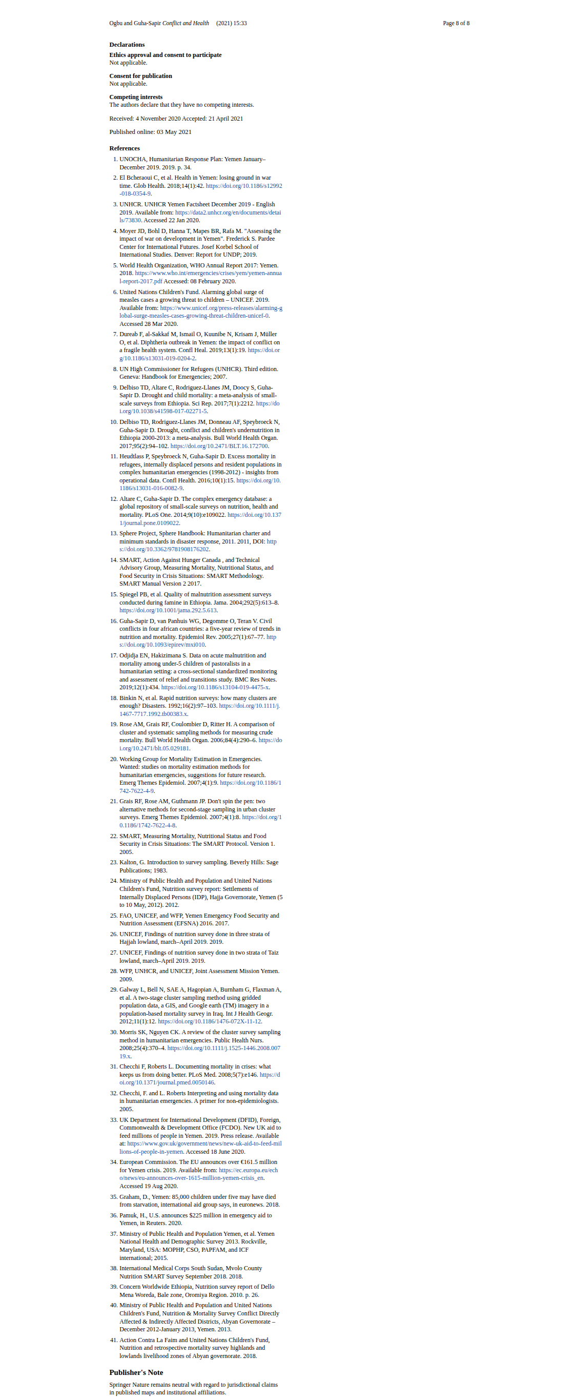Ogbu and Guha-Sapir Conflict and Health (2021) 15:33
Page 8 of 8
Declarations
Ethics approval and consent to participate
Not applicable.
Consent for publication
Not applicable.
Competing interests
The authors declare that they have no competing interests.
Received: 4 November 2020 Accepted: 21 April 2021
Published online: 03 May 2021
References
UNOCHA, Humanitarian Response Plan: Yemen January–December 2019. 2019. p. 34.
El Bcheraoui C, et al. Health in Yemen: losing ground in war time. Glob Health. 2018;14(1):42. https://doi.org/10.1186/s12992-018-0354-9.
UNHCR. UNHCR Yemen Factsheet December 2019 - English 2019. Available from: https://data2.unhcr.org/en/documents/details/73830. Accessed 22 Jan 2020.
Moyer JD, Bohl D, Hanna T, Mapes BR, Rafa M. "Assessing the impact of war on development in Yemen". Frederick S. Pardee Center for International Futures. Josef Korbel School of International Studies. Denver: Report for UNDP; 2019.
World Health Organization, WHO Annual Report 2017: Yemen. 2018. https://www.who.int/emergencies/crises/yem/yemen-annual-report-2017.pdf Accessed: 08 February 2020.
United Nations Children's Fund. Alarming global surge of measles cases a growing threat to children – UNICEF. 2019. Available from: https://www.unicef.org/press-releases/alarming-global-surge-measles-cases-growing-threat-children-unicef-0. Accessed 28 Mar 2020.
Dureab F, al-Sakkaf M, Ismail O, Kuunibe N, Krisam J, Müller O, et al. Diphtheria outbreak in Yemen: the impact of conflict on a fragile health system. Confl Heal. 2019;13(1):19. https://doi.org/10.1186/s13031-019-0204-2.
UN High Commissioner for Refugees (UNHCR). Third edition. Geneva: Handbook for Emergencies; 2007.
Delbiso TD, Altare C, Rodriguez-Llanes JM, Doocy S, Guha-Sapir D. Drought and child mortality: a meta-analysis of small-scale surveys from Ethiopia. Sci Rep. 2017;7(1):2212. https://doi.org/10.1038/s41598-017-02271-5.
Delbiso TD, Rodriguez-Llanes JM, Donneau AF, Speybroeck N, Guha-Sapir D. Drought, conflict and children's undernutrition in Ethiopia 2000-2013: a meta-analysis. Bull World Health Organ. 2017;95(2):94–102. https://doi.org/10.2471/BLT.16.172700.
Heudtlass P, Speybroeck N, Guha-Sapir D. Excess mortality in refugees, internally displaced persons and resident populations in complex humanitarian emergencies (1998-2012) - insights from operational data. Confl Health. 2016;10(1):15. https://doi.org/10.1186/s13031-016-0082-9.
Altare C, Guha-Sapir D. The complex emergency database: a global repository of small-scale surveys on nutrition, health and mortality. PLoS One. 2014;9(10):e109022. https://doi.org/10.1371/journal.pone.0109022.
Sphere Project, Sphere Handbook: Humanitarian charter and minimum standards in disaster response, 2011. 2011, DOI: https://doi.org/10.3362/9781908176202.
SMART, Action Against Hunger Canada , and Technical Advisory Group, Measuring Mortality, Nutritional Status, and Food Security in Crisis Situations: SMART Methodology. SMART Manual Version 2 2017.
Spiegel PB, et al. Quality of malnutrition assessment surveys conducted during famine in Ethiopia. Jama. 2004;292(5):613–8. https://doi.org/10.1001/jama.292.5.613.
Guha-Sapir D, van Panhuis WG, Degomme O, Teran V. Civil conflicts in four african countries: a five-year review of trends in nutrition and mortality. Epidemiol Rev. 2005;27(1):67–77. https://doi.org/10.1093/epirev/mxi010.
Odjidja EN, Hakizimana S. Data on acute malnutrition and mortality among under-5 children of pastoralists in a humanitarian setting: a cross-sectional standardized monitoring and assessment of relief and transitions study. BMC Res Notes. 2019;12(1):434. https://doi.org/10.1186/s13104-019-4475-x.
Binkin N, et al. Rapid nutrition surveys: how many clusters are enough? Disasters. 1992;16(2):97–103. https://doi.org/10.1111/j.1467-7717.1992.tb00383.x.
Rose AM, Grais RF, Coulombier D, Ritter H. A comparison of cluster and systematic sampling methods for measuring crude mortality. Bull World Health Organ. 2006;84(4):290–6. https://doi.org/10.2471/blt.05.029181.
Working Group for Mortality Estimation in Emergencies. Wanted: studies on mortality estimation methods for humanitarian emergencies, suggestions for future research. Emerg Themes Epidemiol. 2007;4(1):9. https://doi.org/10.1186/1742-7622-4-9.
Grais RF, Rose AM, Guthmann JP. Don't spin the pen: two alternative methods for second-stage sampling in urban cluster surveys. Emerg Themes Epidemiol. 2007;4(1):8. https://doi.org/10.1186/1742-7622-4-8.
SMART, Measuring Mortality, Nutritional Status and Food Security in Crisis Situations: The SMART Protocol. Version 1. 2005.
Kalton, G. Introduction to survey sampling. Beverly Hills: Sage Publications; 1983.
Ministry of Public Health and Population and United Nations Children's Fund, Nutrition survey report: Settlements of Internally Displaced Persons (IDP), Hajja Governorate, Yemen (5 to 10 May, 2012). 2012.
FAO, UNICEF, and WFP, Yemen Emergency Food Security and Nutrition Assessment (EFSNA) 2016. 2017.
UNICEF, Findings of nutrition survey done in three strata of Hajjah lowland, march–April 2019. 2019.
UNICEF, Findings of nutrition survey done in two strata of Taiz lowland, march–April 2019. 2019.
WFP, UNHCR, and UNICEF, Joint Assessment Mission Yemen. 2009.
Galway L, Bell N, SAE A, Hagopian A, Burnham G, Flaxman A, et al. A two-stage cluster sampling method using gridded population data, a GIS, and Google earth (TM) imagery in a population-based mortality survey in Iraq. Int J Health Geogr. 2012;11(1):12. https://doi.org/10.1186/1476-072X-11-12.
Morris SK, Nguyen CK. A review of the cluster survey sampling method in humanitarian emergencies. Public Health Nurs. 2008;25(4):370–4. https://doi.org/10.1111/j.1525-1446.2008.00719.x.
Checchi F, Roberts L. Documenting mortality in crises: what keeps us from doing better. PLoS Med. 2008;5(7):e146. https://doi.org/10.1371/journal.pmed.0050146.
Checchi, F. and L. Roberts Interpreting and using mortality data in humanitarian emergencies. A primer for non-epidemiologists. 2005.
UK Department for International Development (DFID), Foreign, Commonwealth & Development Office (FCDO). New UK aid to feed millions of people in Yemen. 2019. Press release. Available at: https://www.gov.uk/government/news/new-uk-aid-to-feed-millions-of-people-in-yemen. Accessed 18 June 2020.
European Commission. The EU announces over €161.5 million for Yemen crisis. 2019. Available from: https://ec.europa.eu/echo/news/eu-announces-over-1615-million-yemen-crisis_en. Accessed 19 Aug 2020.
Graham, D., Yemen: 85,000 children under five may have died from starvation, international aid group says, in euronews. 2018.
Pamuk, H., U.S. announces $225 million in emergency aid to Yemen, in Reuters. 2020.
Ministry of Public Health and Population Yemen, et al. Yemen National Health and Demographic Survey 2013. Rockville, Maryland, USA: MOPHP, CSO, PAPFAM, and ICF international; 2015.
International Medical Corps South Sudan, Mvolo County Nutrition SMART Survey September 2018. 2018.
Concern Worldwide Ethiopia, Nutrition survey report of Dello Mena Woreda, Bale zone, Oromiya Region. 2010. p. 26.
Ministry of Public Health and Population and United Nations Children's Fund, Nutrition & Mortality Survey Conflict Directly Affected & Indirectly Affected Districts, Abyan Governorate – December 2012-January 2013, Yemen. 2013.
Action Contra La Faim and United Nations Children's Fund, Nutrition and retrospective mortality survey highlands and lowlands livelihood zones of Abyan governorate. 2018.
Publisher's Note
Springer Nature remains neutral with regard to jurisdictional claims in published maps and institutional affiliations.